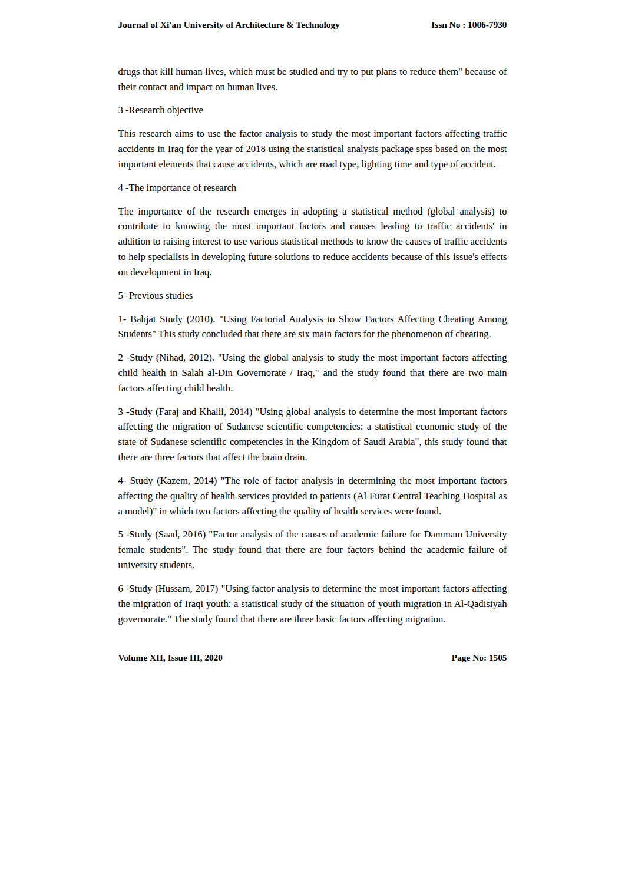Journal of Xi'an University of Architecture & Technology
Issn No : 1006-7930
drugs that kill human lives, which must be studied and try to put plans to reduce them" because of their contact and impact on human lives.
3 -Research objective
This research aims to use the factor analysis to study the most important factors affecting traffic accidents in Iraq for the year of 2018 using the statistical analysis package spss based on the most important elements that cause accidents, which are road type, lighting time and type of accident.
4 -The importance of research
The importance of the research emerges in adopting a statistical method (global analysis) to contribute to knowing the most important factors and causes leading to traffic accidents' in addition to raising interest to use various statistical methods to know the causes of traffic accidents to help specialists in developing future solutions to reduce accidents because of this issue's effects on development in Iraq.
5 -Previous studies
1- Bahjat Study (2010). "Using Factorial Analysis to Show Factors Affecting Cheating Among Students" This study concluded that there are six main factors for the phenomenon of cheating.
2 -Study (Nihad, 2012). "Using the global analysis to study the most important factors affecting child health in Salah al-Din Governorate / Iraq," and the study found that there are two main factors affecting child health.
3 -Study (Faraj and Khalil, 2014) "Using global analysis to determine the most important factors affecting the migration of Sudanese scientific competencies: a statistical economic study of the state of Sudanese scientific competencies in the Kingdom of Saudi Arabia", this study found that there are three factors that affect the brain drain.
4- Study (Kazem, 2014) "The role of factor analysis in determining the most important factors affecting the quality of health services provided to patients (Al Furat Central Teaching Hospital as a model)" in which two factors affecting the quality of health services were found.
5 -Study (Saad, 2016) "Factor analysis of the causes of academic failure for Dammam University female students". The study found that there are four factors behind the academic failure of university students.
6 -Study (Hussam, 2017) "Using factor analysis to determine the most important factors affecting the migration of Iraqi youth: a statistical study of the situation of youth migration in Al-Qadisiyah governorate." The study found that there are three basic factors affecting migration.
Volume XII, Issue III, 2020
Page No: 1505